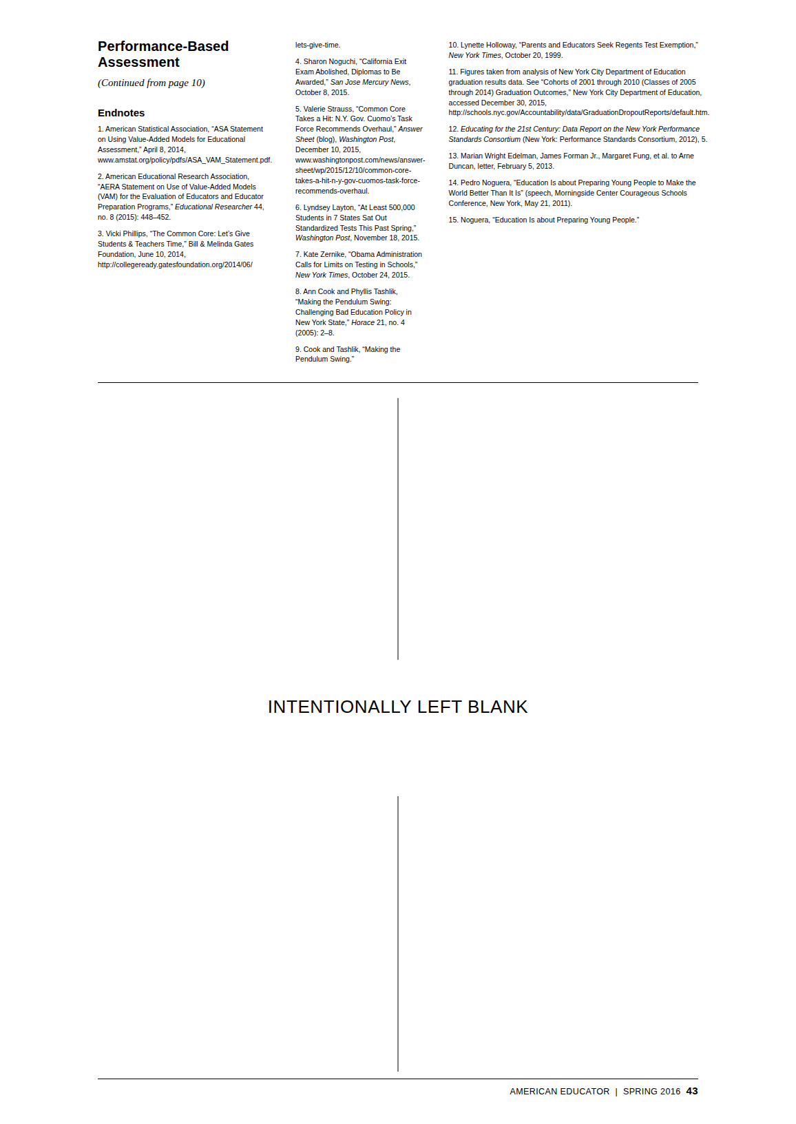Performance-Based
Assessment
(Continued from page 10)
Endnotes
1. American Statistical Association, “ASA Statement on Using Value-Added Models for Educational Assessment,” April 8, 2014, www.amstat.org/policy/pdfs/ASA_VAM_Statement.pdf.
2. American Educational Research Association, “AERA Statement on Use of Value-Added Models (VAM) for the Evaluation of Educators and Educator Preparation Programs,” Educational Researcher 44, no. 8 (2015): 448–452.
3. Vicki Phillips, “The Common Core: Let’s Give Students & Teachers Time,” Bill & Melinda Gates Foundation, June 10, 2014, http://collegeready.gatesfoundation.org/2014/06/
lets-give-time.
4. Sharon Noguchi, “California Exit Exam Abolished, Diplomas to Be Awarded,” San Jose Mercury News, October 8, 2015.
5. Valerie Strauss, “Common Core Takes a Hit: N.Y. Gov. Cuomo’s Task Force Recommends Overhaul,” Answer Sheet (blog), Washington Post, December 10, 2015, www.washingtonpost.com/news/answer-sheet/wp/2015/12/10/common-core-takes-a-hit-n-y-gov-cuomos-task-force-recommends-overhaul.
6. Lyndsey Layton, “At Least 500,000 Students in 7 States Sat Out Standardized Tests This Past Spring,” Washington Post, November 18, 2015.
7. Kate Zernike, “Obama Administration Calls for Limits on Testing in Schools,” New York Times, October 24, 2015.
8. Ann Cook and Phyllis Tashlik, “Making the Pendulum Swing: Challenging Bad Education Policy in New York State,” Horace 21, no. 4 (2005): 2–8.
9. Cook and Tashlik, “Making the Pendulum Swing.”
10. Lynette Holloway, “Parents and Educators Seek Regents Test Exemption,” New York Times, October 20, 1999.
11. Figures taken from analysis of New York City Department of Education graduation results data. See “Cohorts of 2001 through 2010 (Classes of 2005 through 2014) Graduation Outcomes,” New York City Department of Education, accessed December 30, 2015, http://schools.nyc.gov/Accountability/data/GraduationDropoutReports/default.htm.
12. Educating for the 21st Century: Data Report on the New York Performance Standards Consortium (New York: Performance Standards Consortium, 2012), 5.
13. Marian Wright Edelman, James Forman Jr., Margaret Fung, et al. to Arne Duncan, letter, February 5, 2013.
14. Pedro Noguera, “Education Is about Preparing Young People to Make the World Better Than It Is” (speech, Morningside Center Courageous Schools Conference, New York, May 21, 2011).
15. Noguera, “Education Is about Preparing Young People.”
INTENTIONALLY LEFT BLANK
AMERICAN EDUCATOR | SPRING 2016 43